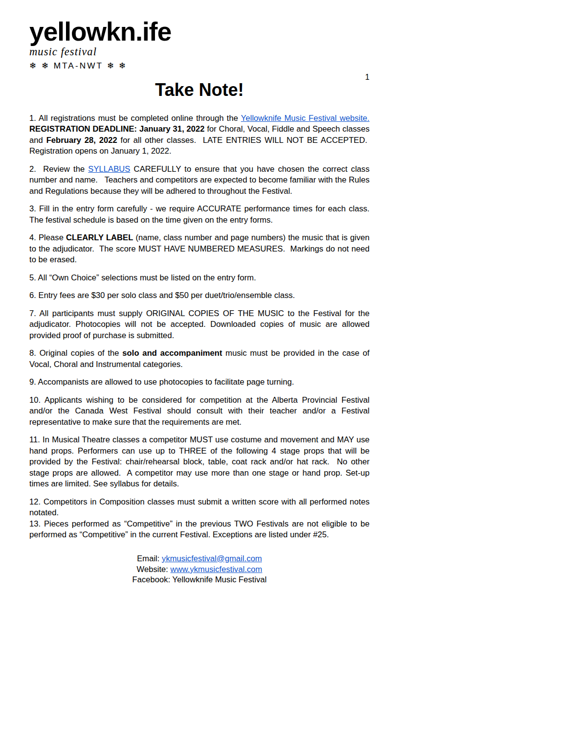yellowkn.ife
music festival
❄ ❄ MTA-NWT ❄ ❄
1
Take Note!
1. All registrations must be completed online through the Yellowknife Music Festival website. REGISTRATION DEADLINE: January 31, 2022 for Choral, Vocal, Fiddle and Speech classes and February 28, 2022 for all other classes. LATE ENTRIES WILL NOT BE ACCEPTED. Registration opens on January 1, 2022.
2. Review the SYLLABUS CAREFULLY to ensure that you have chosen the correct class number and name. Teachers and competitors are expected to become familiar with the Rules and Regulations because they will be adhered to throughout the Festival.
3. Fill in the entry form carefully - we require ACCURATE performance times for each class. The festival schedule is based on the time given on the entry forms.
4. Please CLEARLY LABEL (name, class number and page numbers) the music that is given to the adjudicator. The score MUST HAVE NUMBERED MEASURES. Markings do not need to be erased.
5. All “Own Choice” selections must be listed on the entry form.
6. Entry fees are $30 per solo class and $50 per duet/trio/ensemble class.
7. All participants must supply ORIGINAL COPIES OF THE MUSIC to the Festival for the adjudicator. Photocopies will not be accepted. Downloaded copies of music are allowed provided proof of purchase is submitted.
8. Original copies of the solo and accompaniment music must be provided in the case of Vocal, Choral and Instrumental categories.
9. Accompanists are allowed to use photocopies to facilitate page turning.
10. Applicants wishing to be considered for competition at the Alberta Provincial Festival and/or the Canada West Festival should consult with their teacher and/or a Festival representative to make sure that the requirements are met.
11. In Musical Theatre classes a competitor MUST use costume and movement and MAY use hand props. Performers can use up to THREE of the following 4 stage props that will be provided by the Festival: chair/rehearsal block, table, coat rack and/or hat rack. No other stage props are allowed. A competitor may use more than one stage or hand prop. Set-up times are limited. See syllabus for details.
12. Competitors in Composition classes must submit a written score with all performed notes notated.
13. Pieces performed as “Competitive” in the previous TWO Festivals are not eligible to be performed as “Competitive” in the current Festival. Exceptions are listed under #25.
Email: ykmusicfestival@gmail.com
Website: www.ykmusicfestival.com
Facebook: Yellowknife Music Festival